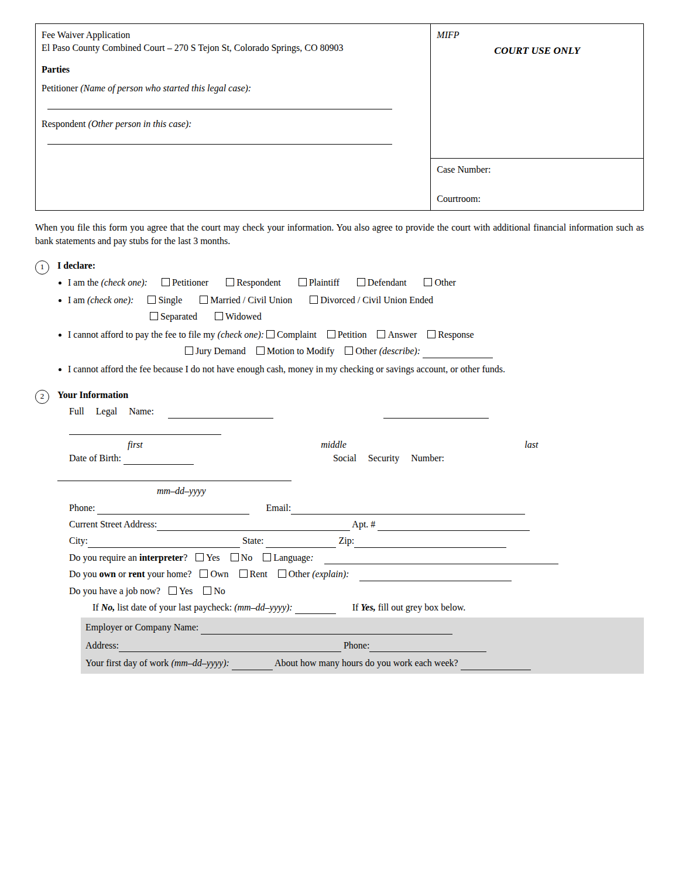| Fee Waiver Application El Paso County Combined Court – 270 S Tejon St, Colorado Springs, CO 80903 Parties Petitioner (Name of person who started this legal case): Respondent (Other person in this case): | MIFP COURT USE ONLY Case Number: Courtroom: |
When you file this form you agree that the court may check your information. You also agree to provide the court with additional financial information such as bank statements and pay stubs for the last 3 months.
1
I declare:
I am the (check one): Petitioner Respondent Plaintiff Defendant Other
I am (check one): Single Married / Civil Union Divorced / Civil Union Ended
Separated Widowed
I cannot afford to pay the fee to file my (check one): Complaint Petition Answer Response
Jury Demand Motion to Modify Other (describe):
I cannot afford the fee because I do not have enough cash, money in my checking or savings account, or other funds.
2
Your Information
Full Legal Name:
first middle last
Date of Birth: Social Security Number:
mm–dd–yyyy
Phone: Email:
Current Street Address: Apt. #
City: State: Zip:
Do you require an interpreter? Yes No Language:
Do you own or rent your home? Own Rent Other (explain):
Do you have a job now? Yes No
If No, list date of your last paycheck: (mm–dd–yyyy): If Yes, fill out grey box below.
Employer or Company Name:
Address: Phone:
Your first day of work (mm–dd–yyyy): About how many hours do you work each week?